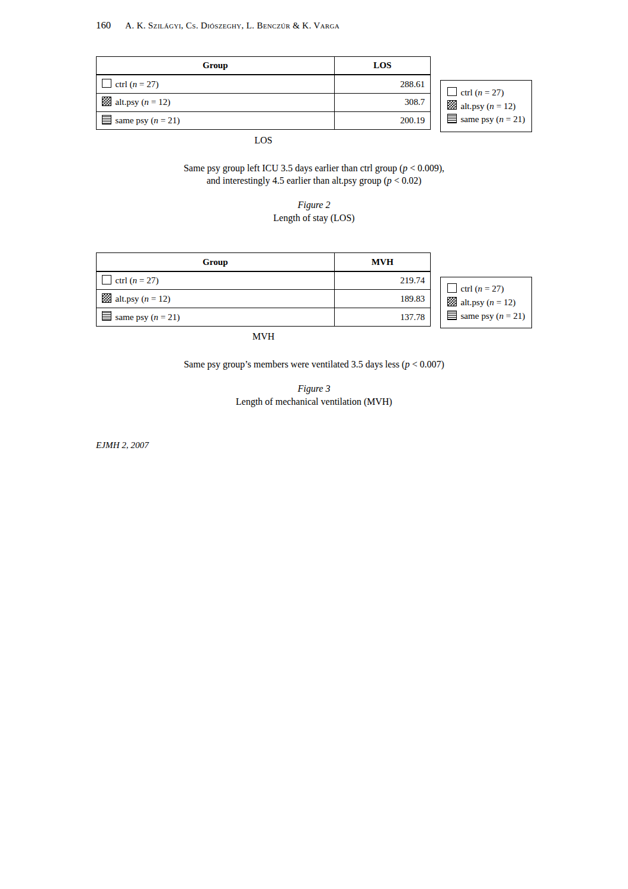160 A. K. Szilágyi, Cs. Diószeghy, L. Benczúr & K. Varga
Length of stay (LOS) in hours by group
| Group | LOS |
| --- | --- |
| ctrl ( n = 27) | 288.61 |
| alt.psy ( n = 12) | 308.7 |
| same psy ( n = 21) | 200.19 |
LOS
ctrl (n = 27)
alt.psy (n = 12)
same psy (n = 21)
Same psy group left ICU 3.5 days earlier than ctrl group (p < 0.009),
and interestingly 4.5 earlier than alt.psy group (p < 0.02)
Figure 2 Length of stay (LOS)
Length of mechanical ventilation (MVH) in hours by group
| Group | MVH |
| --- | --- |
| ctrl ( n = 27) | 219.74 |
| alt.psy ( n = 12) | 189.83 |
| same psy ( n = 21) | 137.78 |
MVH
ctrl (n = 27)
alt.psy (n = 12)
same psy (n = 21)
Same psy group’s members were ventilated 3.5 days less (p < 0.007)
Figure 3 Length of mechanical ventilation (MVH)
EJMH 2, 2007